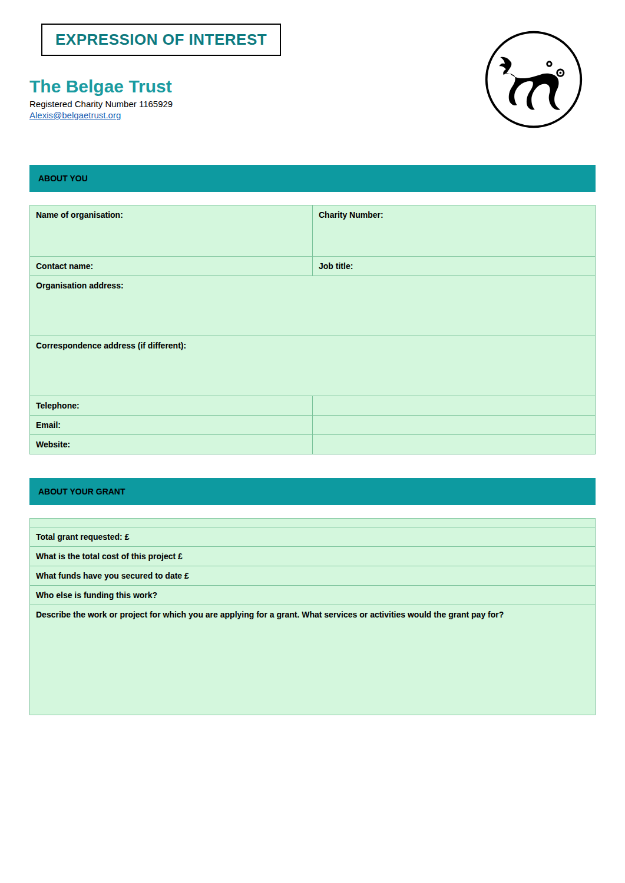EXPRESSION OF INTEREST
The Belgae Trust
Registered Charity Number 1165929
Alexis@belgaetrust.org
ABOUT YOU
| Name of organisation: | Charity Number: |
| Contact name: | Job title: |
| Organisation address: |
| Correspondence address (if different): |
| Telephone: | |
| Email: | |
| Website: | |
ABOUT YOUR GRANT
| Total grant requested: £ |
| What is the total cost of this project £ |
| What funds have you secured to date £ |
| Who else is funding this work? |
| Describe the work or project for which you are applying for a grant. What services or activities would the grant pay for? |